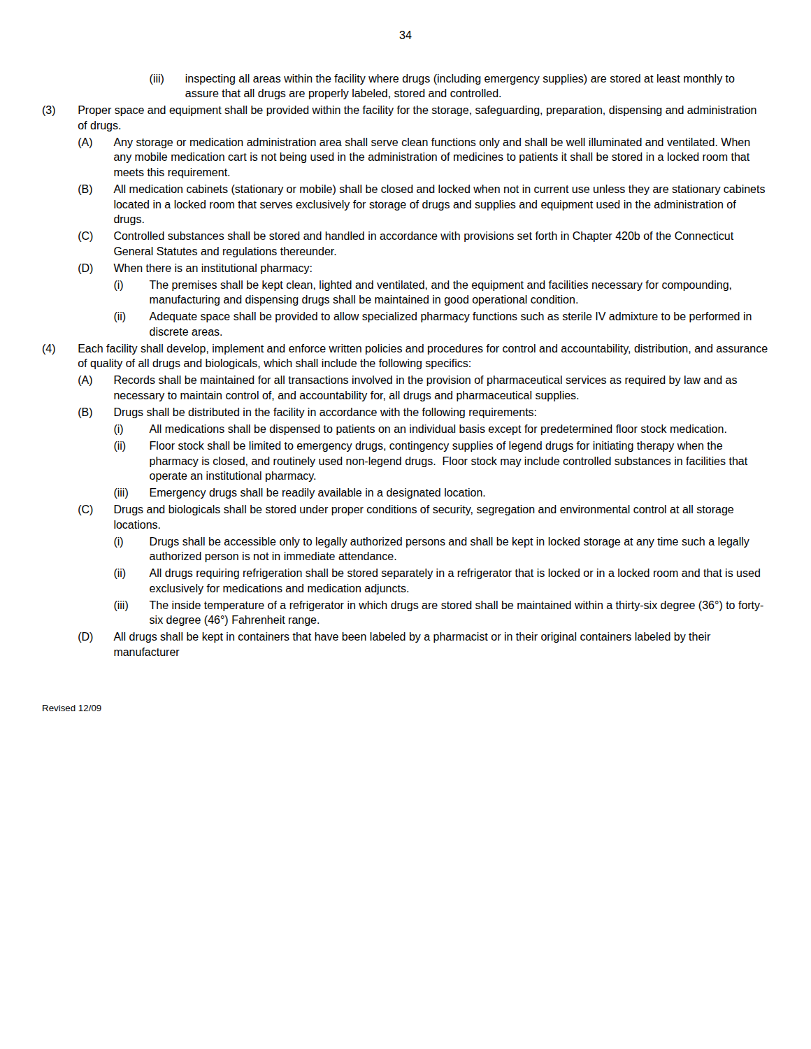34
(iii)
inspecting all areas within the facility where drugs (including emergency supplies) are stored at least monthly to assure that all drugs are properly labeled, stored and controlled.
(3)
Proper space and equipment shall be provided within the facility for the storage, safeguarding, preparation, dispensing and administration of drugs.
(A)
Any storage or medication administration area shall serve clean functions only and shall be well illuminated and ventilated. When any mobile medication cart is not being used in the administration of medicines to patients it shall be stored in a locked room that meets this requirement.
(B)
All medication cabinets (stationary or mobile) shall be closed and locked when not in current use unless they are stationary cabinets located in a locked room that serves exclusively for storage of drugs and supplies and equipment used in the administration of drugs.
(C)
Controlled substances shall be stored and handled in accordance with provisions set forth in Chapter 420b of the Connecticut General Statutes and regulations thereunder.
(D)
When there is an institutional pharmacy:
(i)
The premises shall be kept clean, lighted and ventilated, and the equipment and facilities necessary for compounding, manufacturing and dispensing drugs shall be maintained in good operational condition.
(ii)
Adequate space shall be provided to allow specialized pharmacy functions such as sterile IV admixture to be performed in discrete areas.
(4)
Each facility shall develop, implement and enforce written policies and procedures for control and accountability, distribution, and assurance of quality of all drugs and biologicals, which shall include the following specifics:
(A)
Records shall be maintained for all transactions involved in the provision of pharmaceutical services as required by law and as necessary to maintain control of, and accountability for, all drugs and pharmaceutical supplies.
(B)
Drugs shall be distributed in the facility in accordance with the following requirements:
(i)
All medications shall be dispensed to patients on an individual basis except for predetermined floor stock medication.
(ii)
Floor stock shall be limited to emergency drugs, contingency supplies of legend drugs for initiating therapy when the pharmacy is closed, and routinely used non-legend drugs. Floor stock may include controlled substances in facilities that operate an institutional pharmacy.
(iii)
Emergency drugs shall be readily available in a designated location.
(C)
Drugs and biologicals shall be stored under proper conditions of security, segregation and environmental control at all storage locations.
(i)
Drugs shall be accessible only to legally authorized persons and shall be kept in locked storage at any time such a legally authorized person is not in immediate attendance.
(ii)
All drugs requiring refrigeration shall be stored separately in a refrigerator that is locked or in a locked room and that is used exclusively for medications and medication adjuncts.
(iii)
The inside temperature of a refrigerator in which drugs are stored shall be maintained within a thirty-six degree (36°) to forty-six degree (46°) Fahrenheit range.
(D)
All drugs shall be kept in containers that have been labeled by a pharmacist or in their original containers labeled by their manufacturer
Revised 12/09